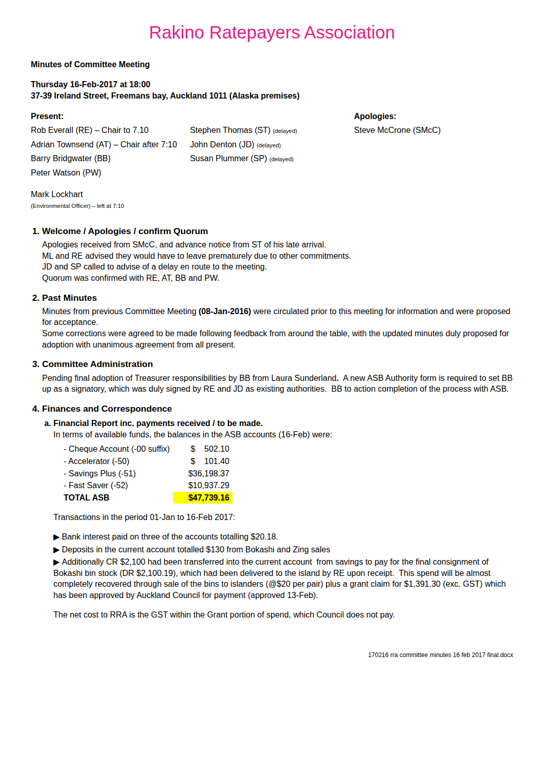Rakino Ratepayers Association
Minutes of Committee Meeting
Thursday 16-Feb-2017 at 18:00
37-39 Ireland Street, Freemans bay, Auckland 1011 (Alaska premises)
| Present: | | Apologies: |
| Rob Everall (RE) – Chair to 7.10 | Stephen Thomas (ST) (delayed) | Steve McCrone (SMcC) |
| Adrian Townsend (AT) – Chair after 7:10 | John Denton (JD) (delayed) | |
| Barry Bridgwater (BB) | Susan Plummer (SP) (delayed) | |
| Peter Watson (PW) | | |
| Mark Lockhart (Environmental Officer) – left at 7:10 | | |
Welcome / Apologies / confirm Quorum
Apologies received from SMcC, and advance notice from ST of his late arrival.
ML and RE advised they would have to leave prematurely due to other commitments.
JD and SP called to advise of a delay en route to the meeting.
Quorum was confirmed with RE, AT, BB and PW.
Past Minutes
Minutes from previous Committee Meeting (08-Jan-2016) were circulated prior to this meeting for information and were proposed for acceptance.
Some corrections were agreed to be made following feedback from around the table, with the updated minutes duly proposed for adoption with unanimous agreement from all present.
Committee Administration
Pending final adoption of Treasurer responsibilities by BB from Laura Sunderland. A new ASB Authority form is required to set BB up as a signatory, which was duly signed by RE and JD as existing authorities. BB to action completion of the process with ASB.
Finances and Correspondence
Financial Report inc. payments received / to be made.
In terms of available funds, the balances in the ASB accounts (16-Feb) were:
| - Cheque Account (-00 suffix) | $ 502.10 |
| - Accelerator (-50) | $ 101.40 |
| - Savings Plus (-51) | $36,198.37 |
| - Fast Saver (-52) | $10,937.29 |
| TOTAL ASB | $47,739.16 |
Transactions in the period 01-Jan to 16-Feb 2017:
Bank interest paid on three of the accounts totalling $20.18.
Deposits in the current account totalled $130 from Bokashi and Zing sales
Additionally CR $2,100 had been transferred into the current account from savings to pay for the final consignment of Bokashi bin stock (DR $2,100.19), which had been delivered to the island by RE upon receipt. This spend will be almost completely recovered through sale of the bins to islanders (@$20 per pair) plus a grant claim for $1,391.30 (exc. GST) which has been approved by Auckland Council for payment (approved 13-Feb).
The net cost to RRA is the GST within the Grant portion of spend, which Council does not pay.
170216 rra committee minutes 16 feb 2017 final.docx